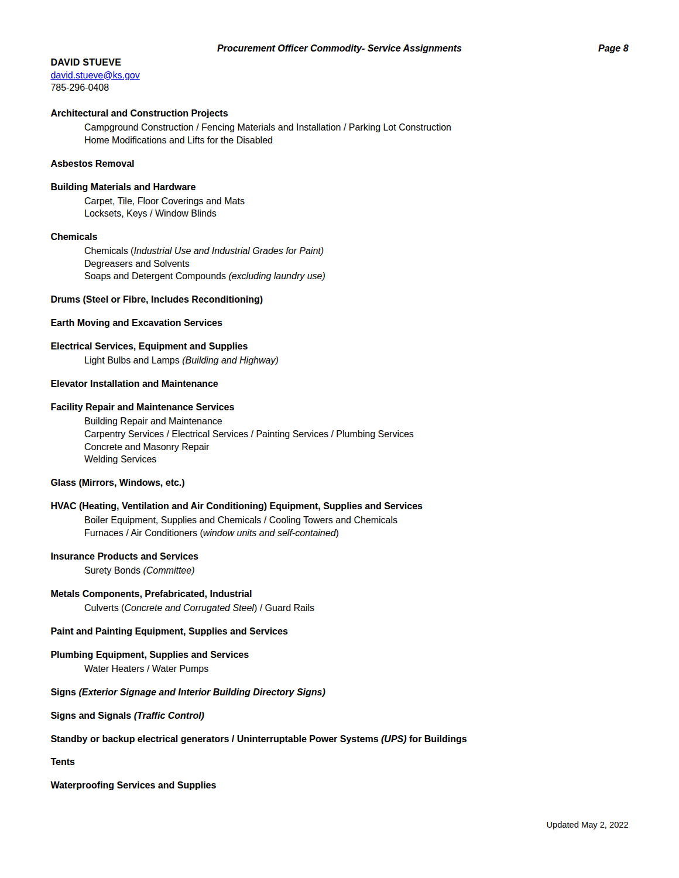Procurement Officer Commodity- Service Assignments Page 8
DAVID STUEVE
david.stueve@ks.gov
785-296-0408
Architectural and Construction Projects
Campground Construction / Fencing Materials and Installation / Parking Lot Construction
Home Modifications and Lifts for the Disabled
Asbestos Removal
Building Materials and Hardware
Carpet, Tile, Floor Coverings and Mats
Locksets, Keys / Window Blinds
Chemicals
Chemicals (Industrial Use and Industrial Grades for Paint)
Degreasers and Solvents
Soaps and Detergent Compounds (excluding laundry use)
Drums (Steel or Fibre, Includes Reconditioning)
Earth Moving and Excavation Services
Electrical Services, Equipment and Supplies
Light Bulbs and Lamps (Building and Highway)
Elevator Installation and Maintenance
Facility Repair and Maintenance Services
Building Repair and Maintenance
Carpentry Services / Electrical Services / Painting Services / Plumbing Services
Concrete and Masonry Repair
Welding Services
Glass (Mirrors, Windows, etc.)
HVAC (Heating, Ventilation and Air Conditioning) Equipment, Supplies and Services
Boiler Equipment, Supplies and Chemicals / Cooling Towers and Chemicals
Furnaces / Air Conditioners (window units and self-contained)
Insurance Products and Services
Surety Bonds (Committee)
Metals Components, Prefabricated, Industrial
Culverts (Concrete and Corrugated Steel) / Guard Rails
Paint and Painting Equipment, Supplies and Services
Plumbing Equipment, Supplies and Services
Water Heaters / Water Pumps
Signs (Exterior Signage and Interior Building Directory Signs)
Signs and Signals (Traffic Control)
Standby or backup electrical generators / Uninterruptable Power Systems (UPS) for Buildings
Tents
Waterproofing Services and Supplies
Updated May 2, 2022